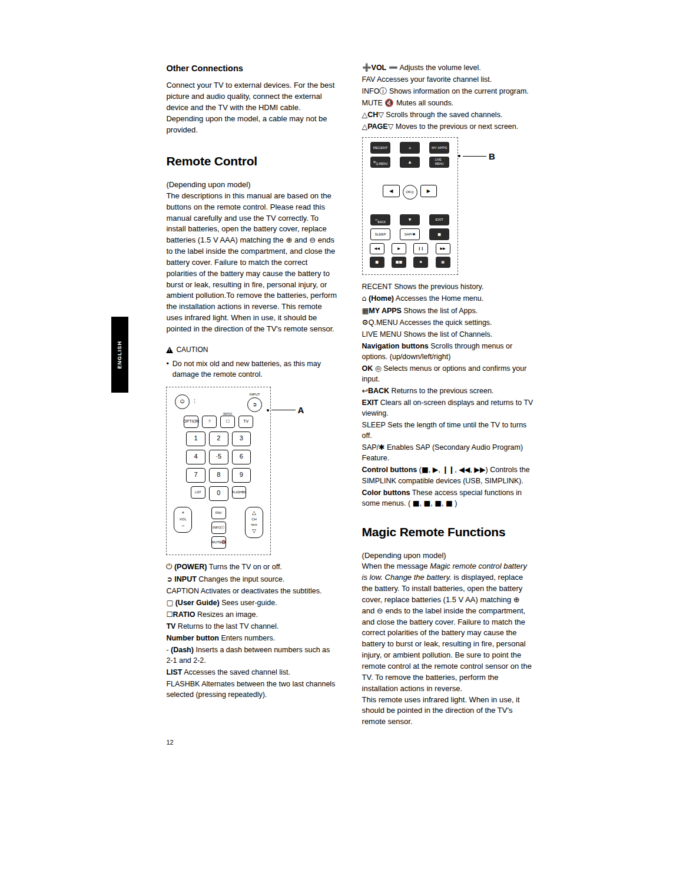ENGLISH
Other Connections
Connect your TV to external devices. For the best picture and audio quality, connect the external device and the TV with the HDMI cable. Depending upon the model, a cable may not be provided.
Remote Control
(Depending upon model)
The descriptions in this manual are based on the buttons on the remote control. Please read this manual carefully and use the TV correctly. To install batteries, open the battery cover, replace batteries (1.5 V AAA) matching the ⊕ and ⊖ ends to the label inside the compartment, and close the battery cover. Failure to match the correct polarities of the battery may cause the battery to burst or leak, resulting in fire, personal injury, or ambient pollution.To remove the batteries, perform the installation actions in reverse. This remote uses infrared light. When in use, it should be pointed in the direction of the TV's remote sensor.
CAUTION
•Do not mix old and new batteries, as this may damage the remote control.
⏻
⋮
INPUT
➲
OPTION
?
RATIO ☐
TV
1
2
3
4
·5
6
7
8
9
LIST
0
FLASHBK
+
VOL
−
FAV
INFOⓘ
MUTE🔇
△
CH
PAGE
▽
A
⏻ (POWER) Turns the TV on or off.
➲ INPUT Changes the input source.
CAPTION Activates or deactivates the subtitles.
▢ (User Guide) Sees user-guide.
☐RATIO Resizes an image.
TV Returns to the last TV channel.
Number button Enters numbers.
- (Dash) Inserts a dash between numbers such as 2-1 and 2-2.
LIST Accesses the saved channel list.
FLASHBK Alternates between the two last channels selected (pressing repeatedly).
➕VOL ➖ Adjusts the volume level.
FAV Accesses your favorite channel list.
INFOⓘ Shows information on the current program.
MUTE 🔇 Mutes all sounds.
△CH▽ Scrolls through the saved channels.
△PAGE▽ Moves to the previous or next screen.
RECENT
⌂
MY APPS
⚙
Q.MENU
▲
LIVE
MENU
◀
OK
◎
▶
↩
BACK
▼
EXIT
SLEEP
SAP/✱
■
◀◀
▶
❙❙
▶▶
■
■■
♣
▦
B
RECENT Shows the previous history.
⌂ (Home) Accesses the Home menu.
▦MY APPS Shows the list of Apps.
⚙Q.MENU Accesses the quick settings.
LIVE MENU Shows the list of Channels.
Navigation buttons Scrolls through menus or options. (up/down/left/right)
OK ◎ Selects menus or options and confirms your input.
↩BACK Returns to the previous screen.
EXIT Clears all on-screen displays and returns to TV viewing.
SLEEP Sets the length of time until the TV to turns off.
SAP/✱ Enables SAP (Secondary Audio Program) Feature.
Control buttons (■, ▶, ❙❙, ◀◀, ▶▶) Controls the SIMPLINK compatible devices (USB, SIMPLINK).
Color buttons These access special functions in some menus. ( ■, ■, ■, ■ )
Magic Remote Functions
(Depending upon model)
When the message Magic remote control battery is low. Change the battery. is displayed, replace the battery. To install batteries, open the battery cover, replace batteries (1.5 V AA) matching ⊕ and ⊖ ends to the label inside the compartment, and close the battery cover. Failure to match the correct polarities of the battery may cause the battery to burst or leak, resulting in fire, personal injury, or ambient pollution. Be sure to point the remote control at the remote control sensor on the TV. To remove the batteries, perform the installation actions in reverse.
This remote uses infrared light. When in use, it should be pointed in the direction of the TV's remote sensor.
12